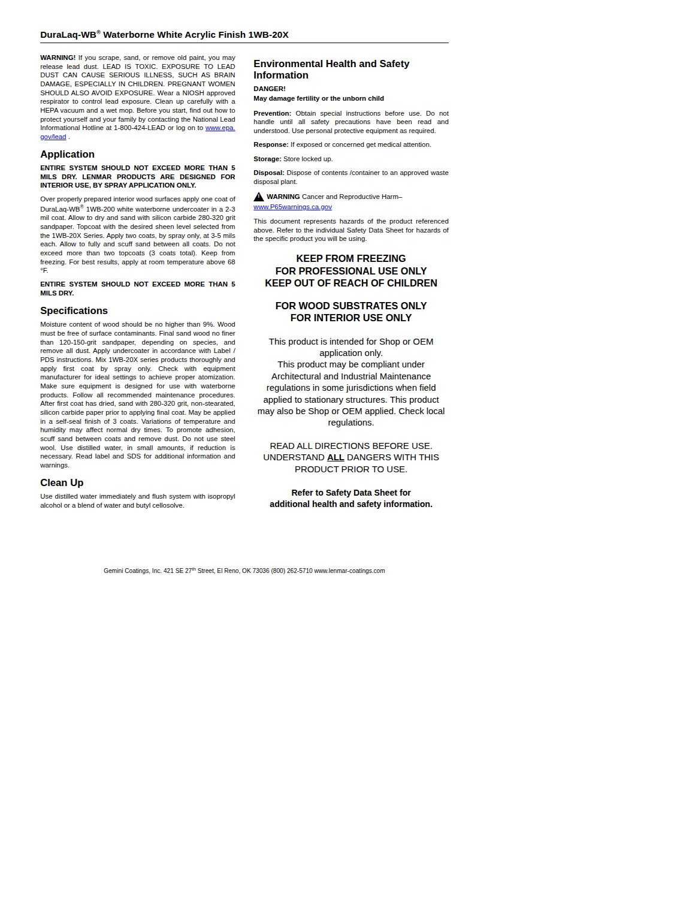DuraLaq-WB® Waterborne White Acrylic Finish 1WB-20X
WARNING! If you scrape, sand, or remove old paint, you may release lead dust. LEAD IS TOXIC. EXPOSURE TO LEAD DUST CAN CAUSE SERIOUS ILLNESS, SUCH AS BRAIN DAMAGE, ESPECIALLY IN CHILDREN. PREGNANT WOMEN SHOULD ALSO AVOID EXPOSURE. Wear a NIOSH approved respirator to control lead exposure. Clean up carefully with a HEPA vacuum and a wet mop. Before you start, find out how to protect yourself and your family by contacting the National Lead Informational Hotline at 1-800-424-LEAD or log on to www.epa.gov/lead .
Application
Entire system should not exceed more than 5 mils dry. Lenmar products are designed for interior use, by spray application only.
Over properly prepared interior wood surfaces apply one coat of DuraLaq-WB® 1WB-200 white waterborne undercoater in a 2-3 mil coat. Allow to dry and sand with silicon carbide 280-320 grit sandpaper. Topcoat with the desired sheen level selected from the 1WB-20X Series. Apply two coats, by spray only, at 3-5 mils each. Allow to fully and scuff sand between all coats. Do not exceed more than two topcoats (3 coats total). Keep from freezing. For best results, apply at room temperature above 68 °F.
Entire system should not exceed more than 5 mils dry.
Specifications
Moisture content of wood should be no higher than 9%. Wood must be free of surface contaminants. Final sand wood no finer than 120-150-grit sandpaper, depending on species, and remove all dust. Apply undercoater in accordance with Label / PDS instructions. Mix 1WB-20X series products thoroughly and apply first coat by spray only. Check with equipment manufacturer for ideal settings to achieve proper atomization. Make sure equipment is designed for use with waterborne products. Follow all recommended maintenance procedures. After first coat has dried, sand with 280-320 grit, non-stearated, silicon carbide paper prior to applying final coat. May be applied in a self-seal finish of 3 coats. Variations of temperature and humidity may affect normal dry times. To promote adhesion, scuff sand between coats and remove dust. Do not use steel wool. Use distilled water, in small amounts, if reduction is necessary. Read label and SDS for additional information and warnings.
Clean Up
Use distilled water immediately and flush system with isopropyl alcohol or a blend of water and butyl cellosolve.
Environmental Health and Safety Information
DANGER!
May damage fertility or the unborn child
Prevention: Obtain special instructions before use. Do not handle until all safety precautions have been read and understood. Use personal protective equipment as required.
Response: If exposed or concerned get medical attention.
Storage: Store locked up.
Disposal: Dispose of contents /container to an approved waste disposal plant.
WARNING Cancer and Reproductive Harm–
www.P65warnings.ca.gov
This document represents hazards of the product referenced above. Refer to the individual Safety Data Sheet for hazards of the specific product you will be using.
KEEP FROM FREEZING
FOR PROFESSIONAL USE ONLY
KEEP OUT OF REACH OF CHILDREN
FOR WOOD SUBSTRATES ONLY
FOR INTERIOR USE ONLY
This product is intended for Shop or OEM application only.
This product may be compliant under Architectural and Industrial Maintenance regulations in some jurisdictions when field applied to stationary structures. This product may also be Shop or OEM applied. Check local regulations.
READ ALL DIRECTIONS BEFORE USE.
UNDERSTAND ALL DANGERS WITH THIS PRODUCT PRIOR TO USE.
Refer to Safety Data Sheet for
additional health and safety information.
Gemini Coatings, Inc. 421 SE 27th Street, El Reno, OK 73036 (800) 262-5710 www.lenmar-coatings.com